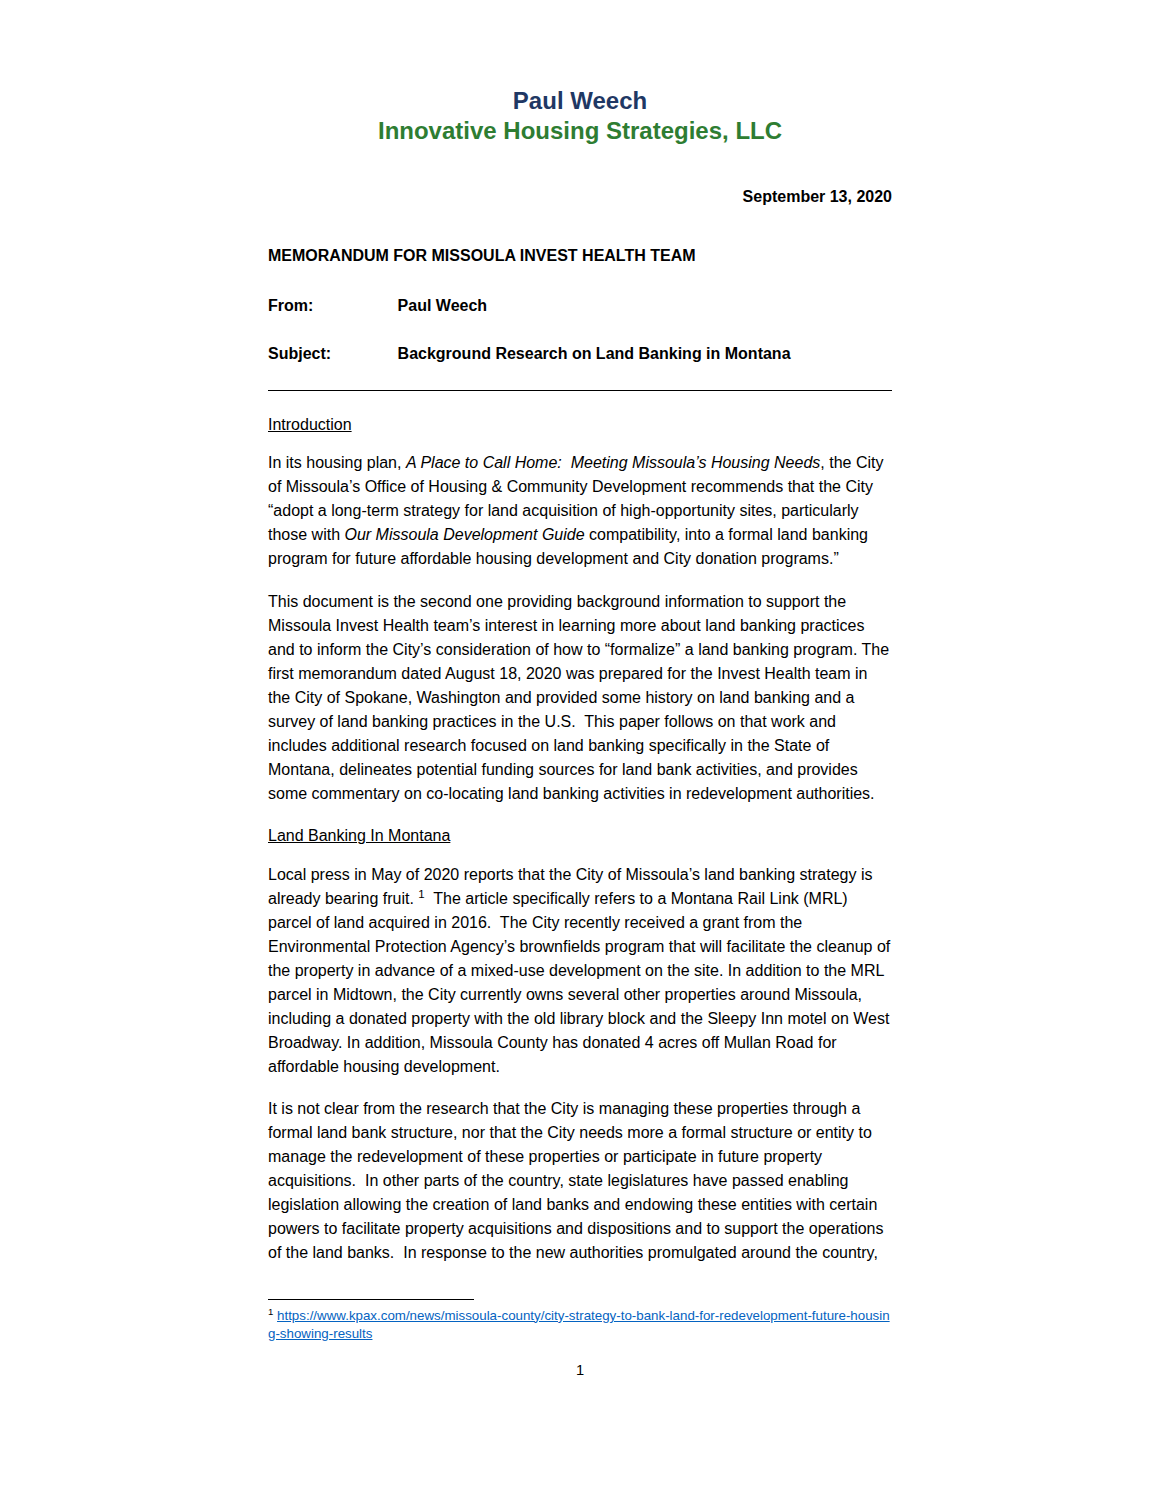Paul Weech
Innovative Housing Strategies, LLC
September 13, 2020
MEMORANDUM FOR MISSOULA INVEST HEALTH TEAM
| From: | Paul Weech |
| Subject: | Background Research on Land Banking in Montana |
Introduction
In its housing plan, A Place to Call Home: Meeting Missoula’s Housing Needs, the City of Missoula’s Office of Housing & Community Development recommends that the City “adopt a long-term strategy for land acquisition of high-opportunity sites, particularly those with Our Missoula Development Guide compatibility, into a formal land banking program for future affordable housing development and City donation programs.”
This document is the second one providing background information to support the Missoula Invest Health team’s interest in learning more about land banking practices and to inform the City’s consideration of how to “formalize” a land banking program. The first memorandum dated August 18, 2020 was prepared for the Invest Health team in the City of Spokane, Washington and provided some history on land banking and a survey of land banking practices in the U.S. This paper follows on that work and includes additional research focused on land banking specifically in the State of Montana, delineates potential funding sources for land bank activities, and provides some commentary on co-locating land banking activities in redevelopment authorities.
Land Banking In Montana
Local press in May of 2020 reports that the City of Missoula’s land banking strategy is already bearing fruit. 1 The article specifically refers to a Montana Rail Link (MRL) parcel of land acquired in 2016. The City recently received a grant from the Environmental Protection Agency’s brownfields program that will facilitate the cleanup of the property in advance of a mixed-use development on the site. In addition to the MRL parcel in Midtown, the City currently owns several other properties around Missoula, including a donated property with the old library block and the Sleepy Inn motel on West Broadway. In addition, Missoula County has donated 4 acres off Mullan Road for affordable housing development.
It is not clear from the research that the City is managing these properties through a formal land bank structure, nor that the City needs more a formal structure or entity to manage the redevelopment of these properties or participate in future property acquisitions. In other parts of the country, state legislatures have passed enabling legislation allowing the creation of land banks and endowing these entities with certain powers to facilitate property acquisitions and dispositions and to support the operations of the land banks. In response to the new authorities promulgated around the country,
1 https://www.kpax.com/news/missoula-county/city-strategy-to-bank-land-for-redevelopment-future-housing-showing-results
1